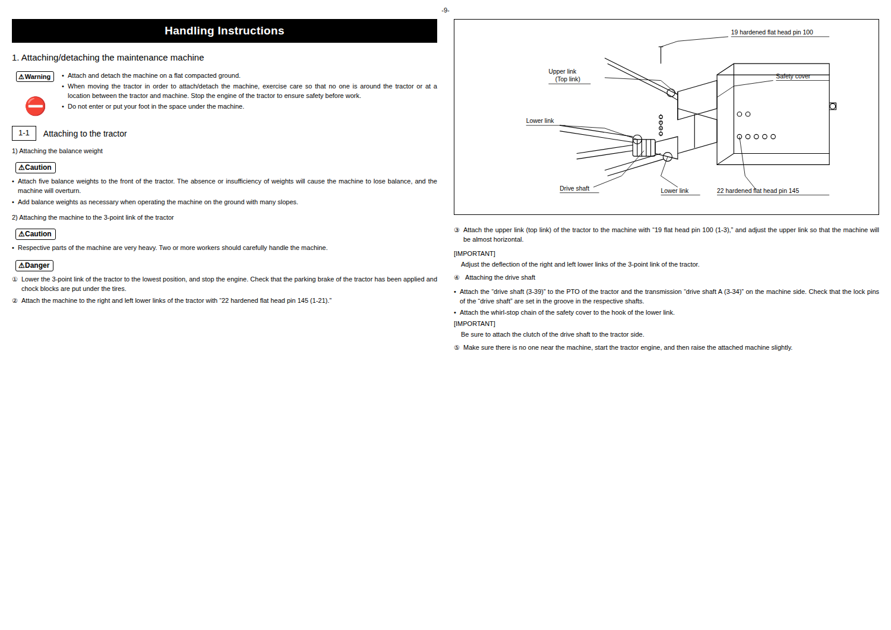-9-
Handling Instructions
1. Attaching/detaching the maintenance machine
⚠Warning
⛔
Attach and detach the machine on a flat compacted ground.
When moving the tractor in order to attach/detach the machine, exercise care so that no one is around the tractor or at a location between the tractor and machine. Stop the engine of the tractor to ensure safety before work.
Do not enter or put your foot in the space under the machine.
1-1 Attaching to the tractor
1) Attaching the balance weight
⚠Caution
Attach five balance weights to the front of the tractor. The absence or insufficiency of weights will cause the machine to lose balance, and the machine will overturn.
Add balance weights as necessary when operating the machine on the ground with many slopes.
2) Attaching the machine to the 3-point link of the tractor
⚠Caution
Respective parts of the machine are very heavy. Two or more workers should carefully handle the machine.
⚠Danger
① Lower the 3-point link of the tractor to the lowest position, and stop the engine. Check that the parking brake of the tractor has been applied and chock blocks are put under the tires.
② Attach the machine to the right and left lower links of the tractor with “22 hardened flat head pin 145 (1-21).”
19 hardened flat head pin 100 Upper link (Top link) Safety cover Lower link Drive shaft Lower link 22 hardened flat head pin 145
③ Attach the upper link (top link) of the tractor to the machine with “19 flat head pin 100 (1-3),” and adjust the upper link so that the machine will be almost horizontal.
[IMPORTANT]
Adjust the deflection of the right and left lower links of the 3-point link of the tractor.
④ Attaching the drive shaft
Attach the “drive shaft (3-39)” to the PTO of the tractor and the transmission “drive shaft A (3-34)” on the machine side. Check that the lock pins of the “drive shaft” are set in the groove in the respective shafts.
Attach the whirl-stop chain of the safety cover to the hook of the lower link.
[IMPORTANT]
Be sure to attach the clutch of the drive shaft to the tractor side.
⑤ Make sure there is no one near the machine, start the tractor engine, and then raise the attached machine slightly.